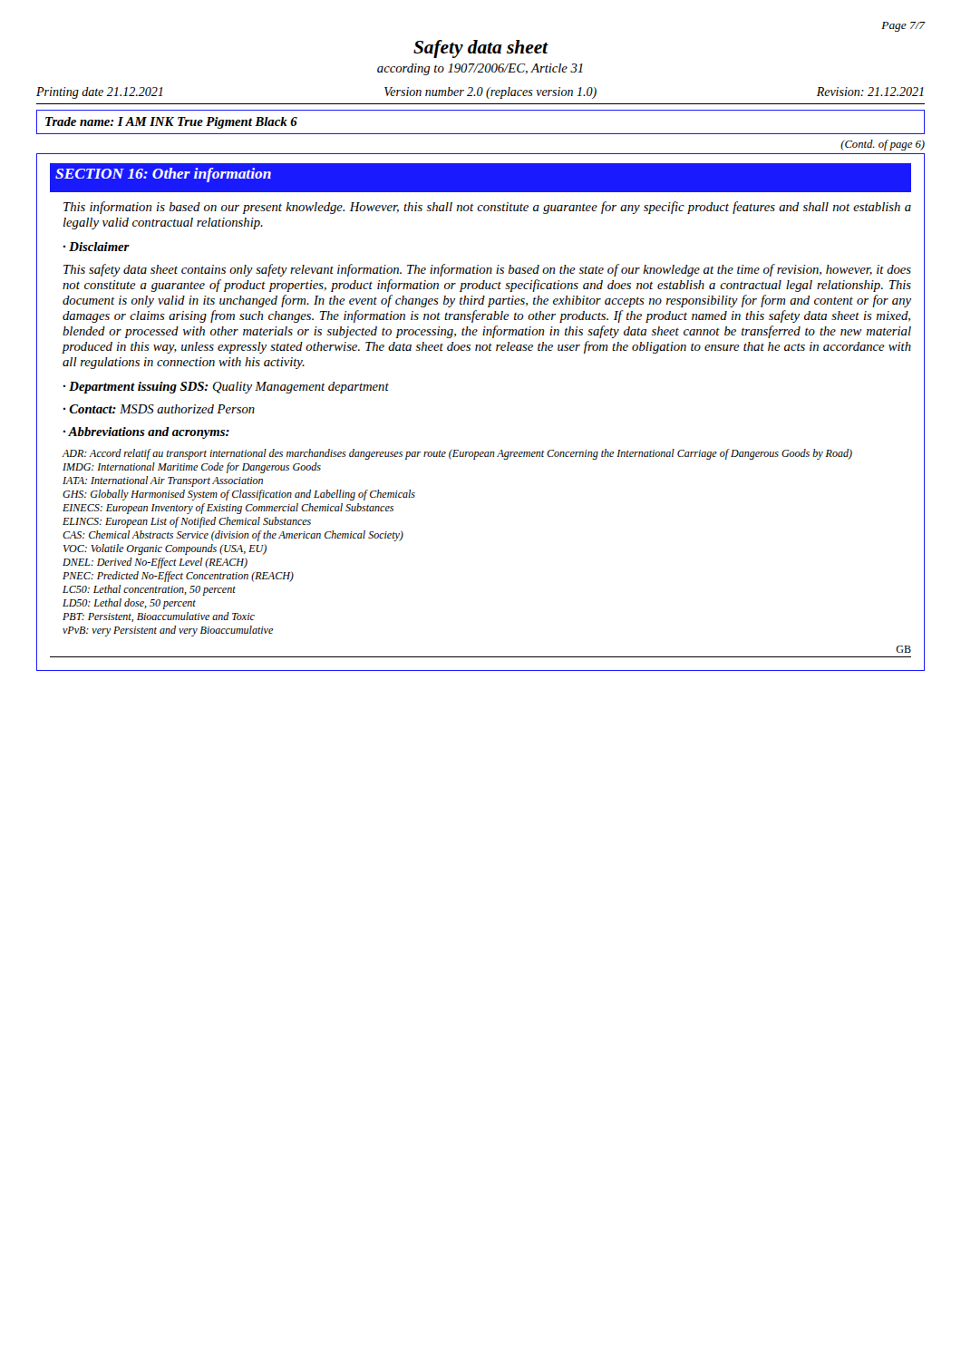Page 7/7
Safety data sheet
according to 1907/2006/EC, Article 31
Printing date 21.12.2021 Version number 2.0 (replaces version 1.0) Revision: 21.12.2021
Trade name: I AM INK True Pigment Black 6
(Contd. of page 6)
SECTION 16: Other information
This information is based on our present knowledge. However, this shall not constitute a guarantee for any specific product features and shall not establish a legally valid contractual relationship.
· Disclaimer
This safety data sheet contains only safety relevant information. The information is based on the state of our knowledge at the time of revision, however, it does not constitute a guarantee of product properties, product information or product specifications and does not establish a contractual legal relationship. This document is only valid in its unchanged form. In the event of changes by third parties, the exhibitor accepts no responsibility for form and content or for any damages or claims arising from such changes. The information is not transferable to other products. If the product named in this safety data sheet is mixed, blended or processed with other materials or is subjected to processing, the information in this safety data sheet cannot be transferred to the new material produced in this way, unless expressly stated otherwise. The data sheet does not release the user from the obligation to ensure that he acts in accordance with all regulations in connection with his activity.
· Department issuing SDS: Quality Management department
· Contact: MSDS authorized Person
· Abbreviations and acronyms:
ADR: Accord relatif au transport international des marchandises dangereuses par route (European Agreement Concerning the International Carriage of Dangerous Goods by Road)
IMDG: International Maritime Code for Dangerous Goods
IATA: International Air Transport Association
GHS: Globally Harmonised System of Classification and Labelling of Chemicals
EINECS: European Inventory of Existing Commercial Chemical Substances
ELINCS: European List of Notified Chemical Substances
CAS: Chemical Abstracts Service (division of the American Chemical Society)
VOC: Volatile Organic Compounds (USA, EU)
DNEL: Derived No-Effect Level (REACH)
PNEC: Predicted No-Effect Concentration (REACH)
LC50: Lethal concentration, 50 percent
LD50: Lethal dose, 50 percent
PBT: Persistent, Bioaccumulative and Toxic
vPvB: very Persistent and very Bioaccumulative
GB